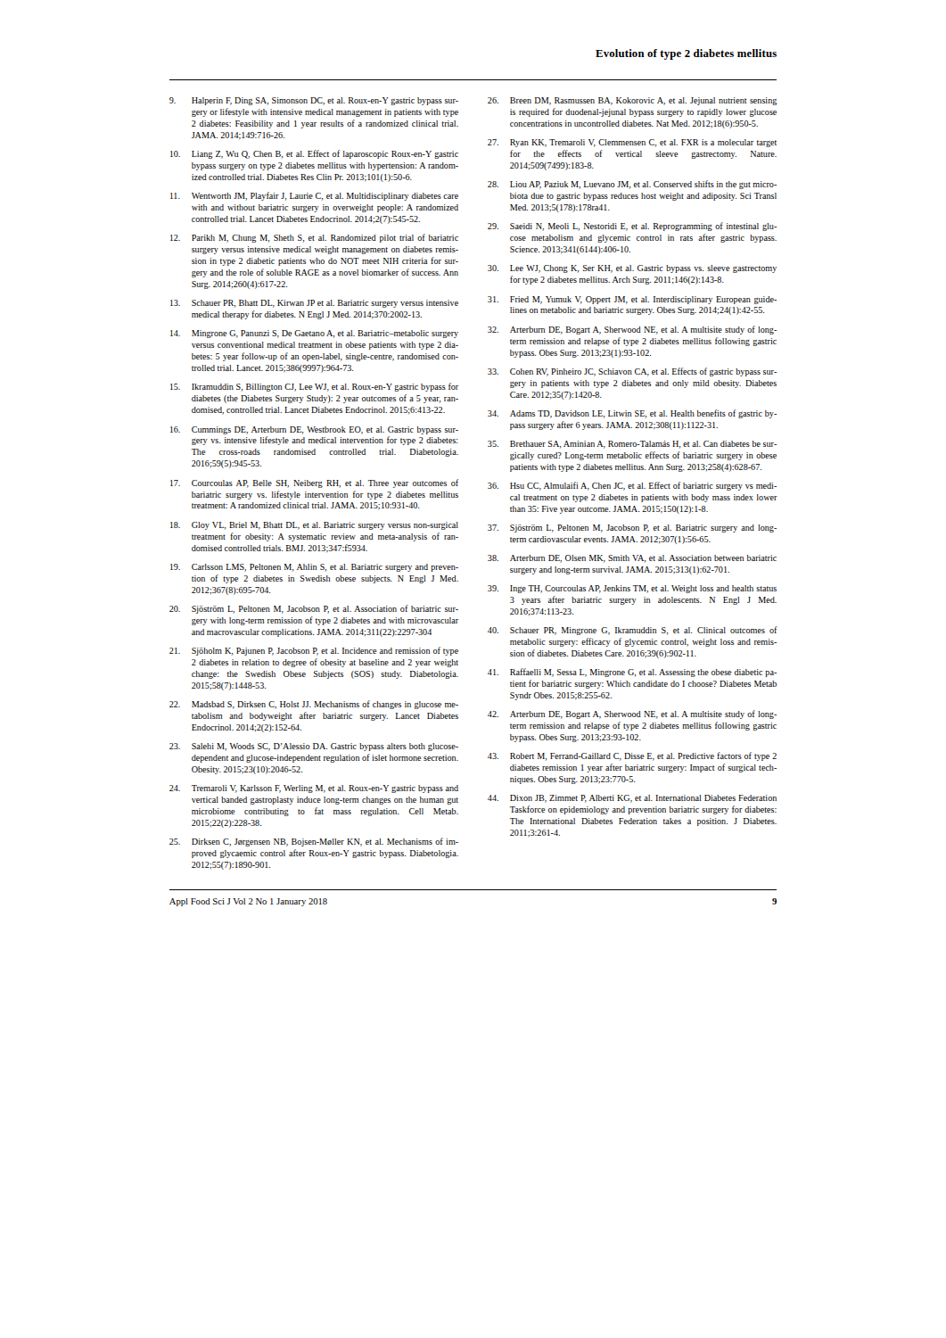Evolution of type 2 diabetes mellitus
Halperin F, Ding SA, Simonson DC, et al. Roux-en-Y gastric bypass surgery or lifestyle with intensive medical management in patients with type 2 diabetes: Feasibility and 1 year results of a randomized clinical trial. JAMA. 2014;149:716-26.
Liang Z, Wu Q, Chen B, et al. Effect of laparoscopic Roux-en-Y gastric bypass surgery on type 2 diabetes mellitus with hypertension: A randomized controlled trial. Diabetes Res Clin Pr. 2013;101(1):50-6.
Wentworth JM, Playfair J, Laurie C, et al. Multidisciplinary diabetes care with and without bariatric surgery in overweight people: A randomized controlled trial. Lancet Diabetes Endocrinol. 2014;2(7):545-52.
Parikh M, Chung M, Sheth S, et al. Randomized pilot trial of bariatric surgery versus intensive medical weight management on diabetes remission in type 2 diabetic patients who do NOT meet NIH criteria for surgery and the role of soluble RAGE as a novel biomarker of success. Ann Surg. 2014;260(4):617-22.
Schauer PR, Bhatt DL, Kirwan JP et al. Bariatric surgery versus intensive medical therapy for diabetes. N Engl J Med. 2014;370:2002-13.
Mingrone G, Panunzi S, De Gaetano A, et al. Bariatric–metabolic surgery versus conventional medical treatment in obese patients with type 2 diabetes: 5 year follow-up of an open-label, single-centre, randomised controlled trial. Lancet. 2015;386(9997):964-73.
Ikramuddin S, Billington CJ, Lee WJ, et al. Roux-en-Y gastric bypass for diabetes (the Diabetes Surgery Study): 2 year outcomes of a 5 year, randomised, controlled trial. Lancet Diabetes Endocrinol. 2015;6:413-22.
Cummings DE, Arterburn DE, Westbrook EO, et al. Gastric bypass surgery vs. intensive lifestyle and medical intervention for type 2 diabetes: The cross-roads randomised controlled trial. Diabetologia. 2016;59(5):945-53.
Courcoulas AP, Belle SH, Neiberg RH, et al. Three year outcomes of bariatric surgery vs. lifestyle intervention for type 2 diabetes mellitus treatment: A randomized clinical trial. JAMA. 2015;10:931-40.
Gloy VL, Briel M, Bhatt DL, et al. Bariatric surgery versus non-surgical treatment for obesity: A systematic review and meta-analysis of randomised controlled trials. BMJ. 2013;347:f5934.
Carlsson LMS, Peltonen M, Ahlin S, et al. Bariatric surgery and prevention of type 2 diabetes in Swedish obese subjects. N Engl J Med. 2012;367(8):695-704.
Sjöström L, Peltonen M, Jacobson P, et al. Association of bariatric surgery with long-term remission of type 2 diabetes and with microvascular and macrovascular complications. JAMA. 2014;311(22):2297-304
Sjöholm K, Pajunen P, Jacobson P, et al. Incidence and remission of type 2 diabetes in relation to degree of obesity at baseline and 2 year weight change: the Swedish Obese Subjects (SOS) study. Diabetologia. 2015;58(7):1448-53.
Madsbad S, Dirksen C, Holst JJ. Mechanisms of changes in glucose metabolism and bodyweight after bariatric surgery. Lancet Diabetes Endocrinol. 2014;2(2):152-64.
Salehi M, Woods SC, D’Alessio DA. Gastric bypass alters both glucose-dependent and glucose-independent regulation of islet hormone secretion. Obesity. 2015;23(10):2046-52.
Tremaroli V, Karlsson F, Werling M, et al. Roux-en-Y gastric bypass and vertical banded gastroplasty induce long-term changes on the human gut microbiome contributing to fat mass regulation. Cell Metab. 2015;22(2):228-38.
Dirksen C, Jørgensen NB, Bojsen-Møller KN, et al. Mechanisms of improved glycaemic control after Roux-en-Y gastric bypass. Diabetologia. 2012;55(7):1890-901.
Breen DM, Rasmussen BA, Kokorovic A, et al. Jejunal nutrient sensing is required for duodenal-jejunal bypass surgery to rapidly lower glucose concentrations in uncontrolled diabetes. Nat Med. 2012;18(6):950-5.
Ryan KK, Tremaroli V, Clemmensen C, et al. FXR is a molecular target for the effects of vertical sleeve gastrectomy. Nature. 2014;509(7499):183-8.
Liou AP, Paziuk M, Luevano JM, et al. Conserved shifts in the gut microbiota due to gastric bypass reduces host weight and adiposity. Sci Transl Med. 2013;5(178):178ra41.
Saeidi N, Meoli L, Nestoridi E, et al. Reprogramming of intestinal glucose metabolism and glycemic control in rats after gastric bypass. Science. 2013;341(6144):406-10.
Lee WJ, Chong K, Ser KH, et al. Gastric bypass vs. sleeve gastrectomy for type 2 diabetes mellitus. Arch Surg. 2011;146(2):143-8.
Fried M, Yumuk V, Oppert JM, et al. Interdisciplinary European guidelines on metabolic and bariatric surgery. Obes Surg. 2014;24(1):42-55.
Arterburn DE, Bogart A, Sherwood NE, et al. A multisite study of long-term remission and relapse of type 2 diabetes mellitus following gastric bypass. Obes Surg. 2013;23(1):93-102.
Cohen RV, Pinheiro JC, Schiavon CA, et al. Effects of gastric bypass surgery in patients with type 2 diabetes and only mild obesity. Diabetes Care. 2012;35(7):1420-8.
Adams TD, Davidson LE, Litwin SE, et al. Health benefits of gastric bypass surgery after 6 years. JAMA. 2012;308(11):1122-31.
Brethauer SA, Aminian A, Romero-Talamás H, et al. Can diabetes be surgically cured? Long-term metabolic effects of bariatric surgery in obese patients with type 2 diabetes mellitus. Ann Surg. 2013;258(4):628-67.
Hsu CC, Almulaifi A, Chen JC, et al. Effect of bariatric surgery vs medical treatment on type 2 diabetes in patients with body mass index lower than 35: Five year outcome. JAMA. 2015;150(12):1-8.
Sjöström L, Peltonen M, Jacobson P, et al. Bariatric surgery and long-term cardiovascular events. JAMA. 2012;307(1):56-65.
Arterburn DE, Olsen MK, Smith VA, et al. Association between bariatric surgery and long-term survival. JAMA. 2015;313(1):62-701.
Inge TH, Courcoulas AP, Jenkins TM, et al. Weight loss and health status 3 years after bariatric surgery in adolescents. N Engl J Med. 2016;374:113-23.
Schauer PR, Mingrone G, Ikramuddin S, et al. Clinical outcomes of metabolic surgery: efficacy of glycemic control, weight loss and remission of diabetes. Diabetes Care. 2016;39(6):902-11.
Raffaelli M, Sessa L, Mingrone G, et al. Assessing the obese diabetic patient for bariatric surgery: Which candidate do I choose? Diabetes Metab Syndr Obes. 2015;8:255-62.
Arterburn DE, Bogart A, Sherwood NE, et al. A multisite study of long-term remission and relapse of type 2 diabetes mellitus following gastric bypass. Obes Surg. 2013;23:93-102.
Robert M, Ferrand-Gaillard C, Disse E, et al. Predictive factors of type 2 diabetes remission 1 year after bariatric surgery: Impact of surgical techniques. Obes Surg. 2013;23:770-5.
Dixon JB, Zimmet P, Alberti KG, et al. International Diabetes Federation Taskforce on epidemiology and prevention bariatric surgery for diabetes: The International Diabetes Federation takes a position. J Diabetes. 2011;3:261-4.
Appl Food Sci J Vol 2 No 1 January 2018
9